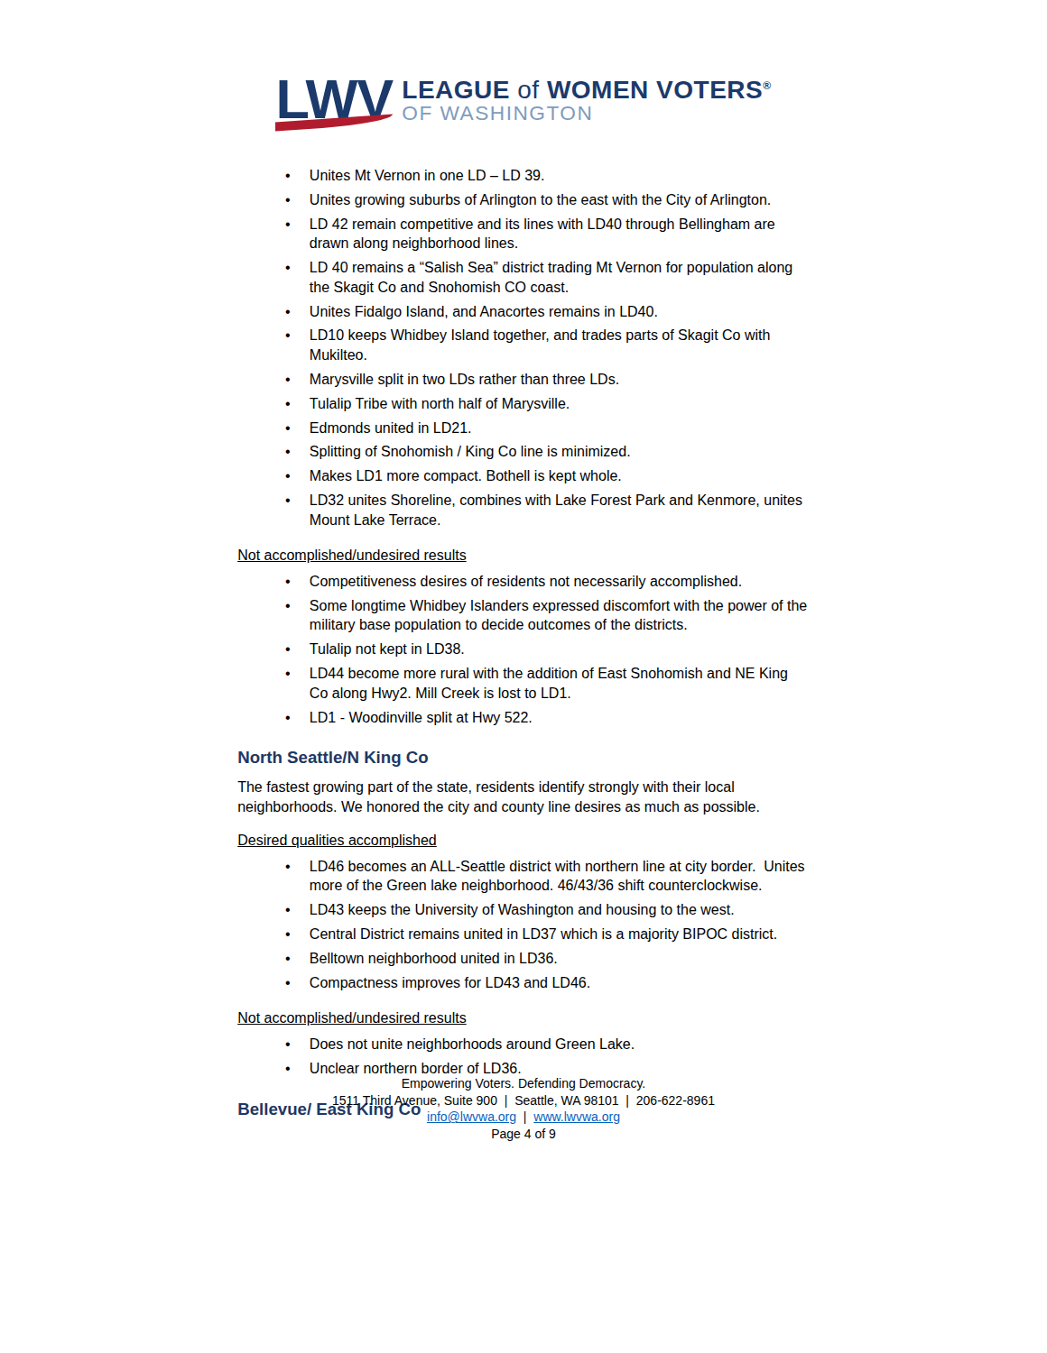LWV LEAGUE of WOMEN VOTERS®
OF WASHINGTON
Unites Mt Vernon in one LD – LD 39.
Unites growing suburbs of Arlington to the east with the City of Arlington.
LD 42 remain competitive and its lines with LD40 through Bellingham are drawn along neighborhood lines.
LD 40 remains a “Salish Sea” district trading Mt Vernon for population along the Skagit Co and Snohomish CO coast.
Unites Fidalgo Island, and Anacortes remains in LD40.
LD10 keeps Whidbey Island together, and trades parts of Skagit Co with Mukilteo.
Marysville split in two LDs rather than three LDs.
Tulalip Tribe with north half of Marysville.
Edmonds united in LD21.
Splitting of Snohomish / King Co line is minimized.
Makes LD1 more compact. Bothell is kept whole.
LD32 unites Shoreline, combines with Lake Forest Park and Kenmore, unites Mount Lake Terrace.
Not accomplished/undesired results
Competitiveness desires of residents not necessarily accomplished.
Some longtime Whidbey Islanders expressed discomfort with the power of the military base population to decide outcomes of the districts.
Tulalip not kept in LD38.
LD44 become more rural with the addition of East Snohomish and NE King Co along Hwy2. Mill Creek is lost to LD1.
LD1 - Woodinville split at Hwy 522.
North Seattle/N King Co
The fastest growing part of the state, residents identify strongly with their local neighborhoods. We honored the city and county line desires as much as possible.
Desired qualities accomplished
LD46 becomes an ALL-Seattle district with northern line at city border. Unites more of the Green lake neighborhood. 46/43/36 shift counterclockwise.
LD43 keeps the University of Washington and housing to the west.
Central District remains united in LD37 which is a majority BIPOC district.
Belltown neighborhood united in LD36.
Compactness improves for LD43 and LD46.
Not accomplished/undesired results
Does not unite neighborhoods around Green Lake.
Unclear northern border of LD36.
Bellevue/ East King Co
Empowering Voters. Defending Democracy.
1511 Third Avenue, Suite 900 | Seattle, WA 98101 | 206-622-8961
info@lwvwa.org | www.lwvwa.org
Page 4 of 9